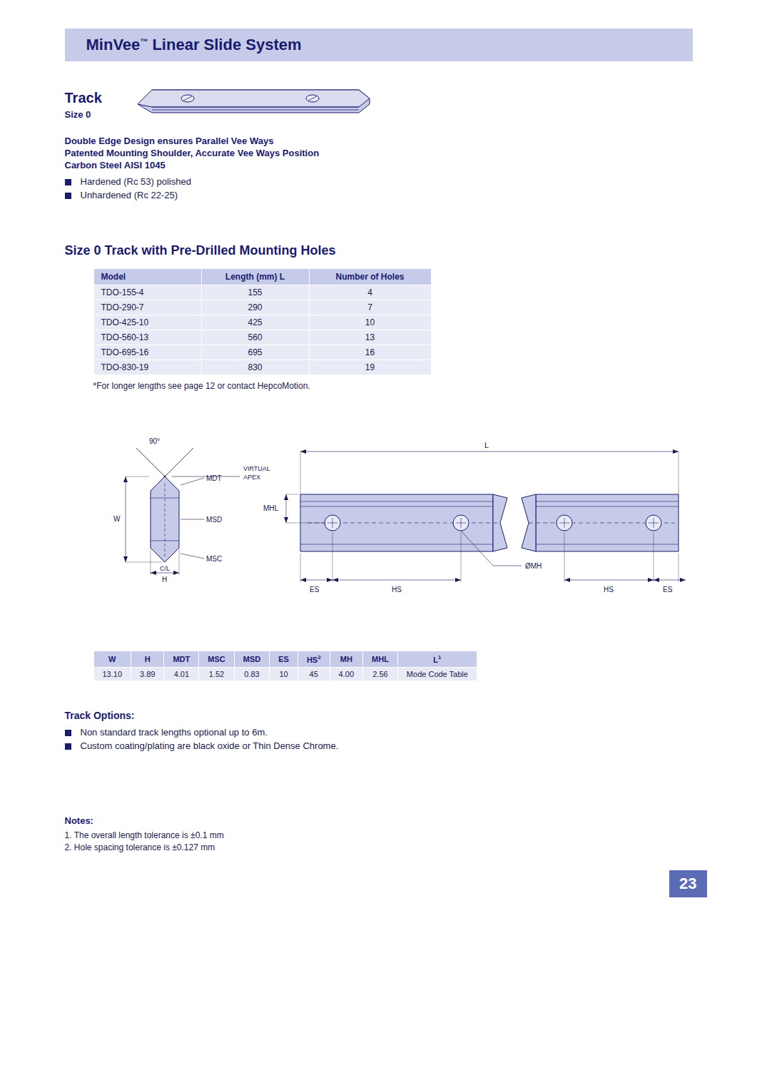MinVee™ Linear Slide System
Track
Size 0
Double Edge Design ensures Parallel Vee Ways
Patented Mounting Shoulder, Accurate Vee Ways Position
Carbon Steel AISI 1045
Hardened (Rc 53) polished
Unhardened (Rc 22-25)
Size 0 Track with Pre-Drilled Mounting Holes
| Model | Length (mm) L | Number of Holes |
| --- | --- | --- |
| TDO-155-4 | 155 | 4 |
| TDO-290-7 | 290 | 7 |
| TDO-425-10 | 425 | 10 |
| TDO-560-13 | 560 | 13 |
| TDO-695-16 | 695 | 16 |
| TDO-830-19 | 830 | 19 |
*For longer lengths see page 12 or contact HepcoMotion.
90° VIRTUAL APEX MDT MSD MSC W C/L H L MHL ØMH ES HS HS ES
| W | H | MDT | MSC | MSD | ES | HS 2 | MH | MHL | L 1 |
| --- | --- | --- | --- | --- | --- | --- | --- | --- | --- |
| 13.10 | 3.89 | 4.01 | 1.52 | 0.83 | 10 | 45 | 4.00 | 2.56 | Mode Code Table |
Track Options:
Non standard track lengths optional up to 6m.
Custom coating/plating are black oxide or Thin Dense Chrome.
Notes:
1. The overall length tolerance is ±0.1 mm
2. Hole spacing tolerance is ±0.127 mm
23